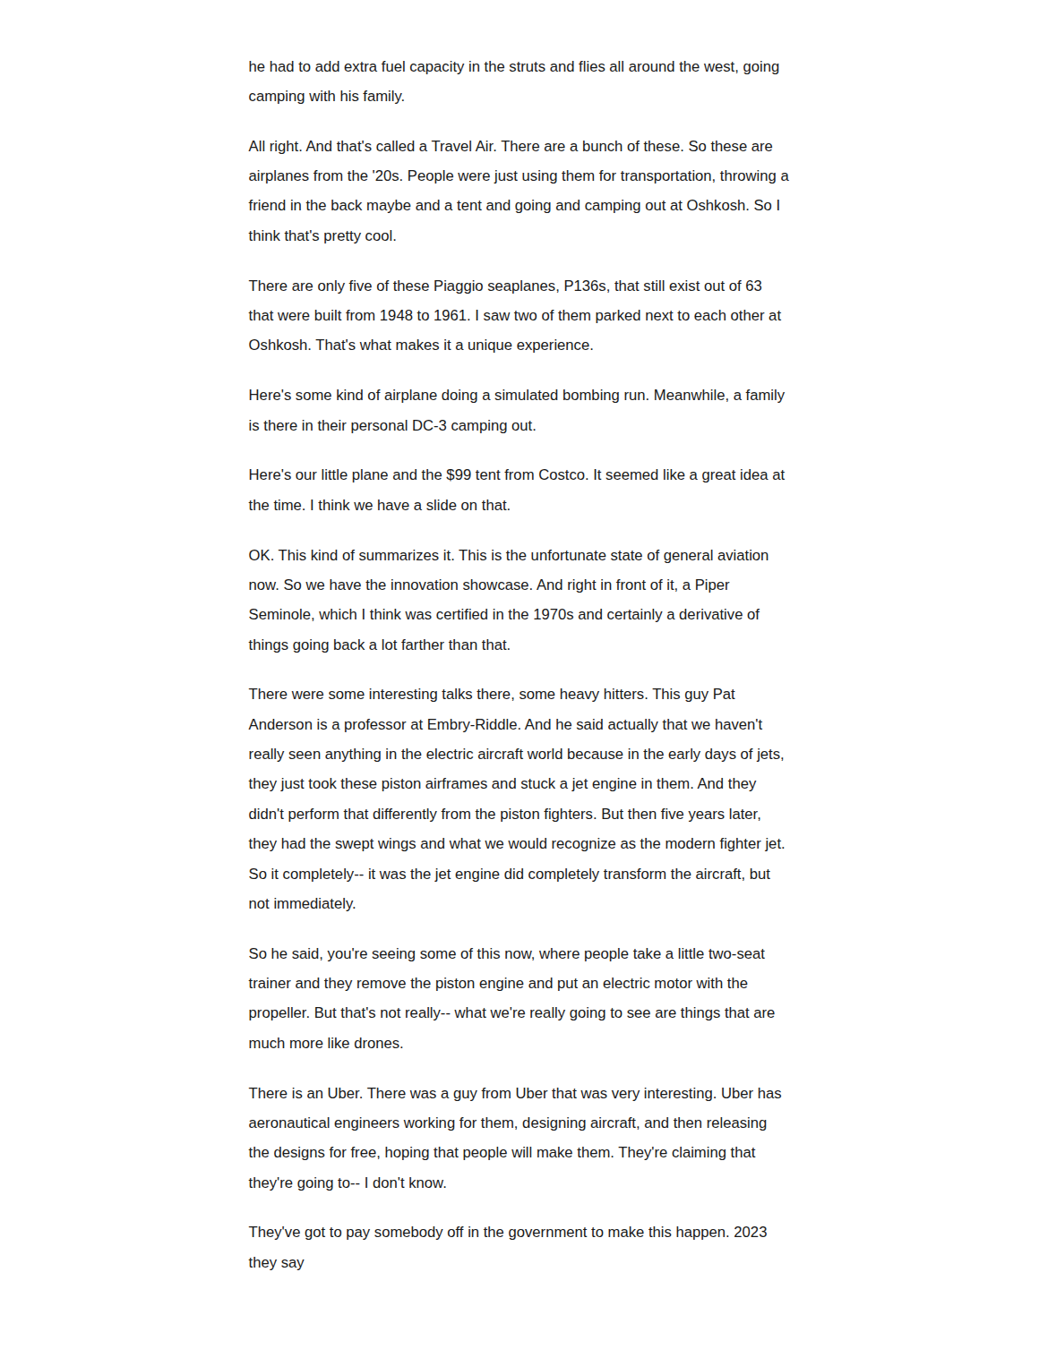he had to add extra fuel capacity in the struts and flies all around the west, going camping with his family.
All right. And that's called a Travel Air. There are a bunch of these. So these are airplanes from the '20s. People were just using them for transportation, throwing a friend in the back maybe and a tent and going and camping out at Oshkosh. So I think that's pretty cool.
There are only five of these Piaggio seaplanes, P136s, that still exist out of 63 that were built from 1948 to 1961. I saw two of them parked next to each other at Oshkosh. That's what makes it a unique experience.
Here's some kind of airplane doing a simulated bombing run. Meanwhile, a family is there in their personal DC-3 camping out.
Here's our little plane and the $99 tent from Costco. It seemed like a great idea at the time. I think we have a slide on that.
OK. This kind of summarizes it. This is the unfortunate state of general aviation now. So we have the innovation showcase. And right in front of it, a Piper Seminole, which I think was certified in the 1970s and certainly a derivative of things going back a lot farther than that.
There were some interesting talks there, some heavy hitters. This guy Pat Anderson is a professor at Embry-Riddle. And he said actually that we haven't really seen anything in the electric aircraft world because in the early days of jets, they just took these piston airframes and stuck a jet engine in them. And they didn't perform that differently from the piston fighters. But then five years later, they had the swept wings and what we would recognize as the modern fighter jet. So it completely-- it was the jet engine did completely transform the aircraft, but not immediately.
So he said, you're seeing some of this now, where people take a little two-seat trainer and they remove the piston engine and put an electric motor with the propeller. But that's not really-- what we're really going to see are things that are much more like drones.
There is an Uber. There was a guy from Uber that was very interesting. Uber has aeronautical engineers working for them, designing aircraft, and then releasing the designs for free, hoping that people will make them. They're claiming that they're going to-- I don't know.
They've got to pay somebody off in the government to make this happen. 2023 they say